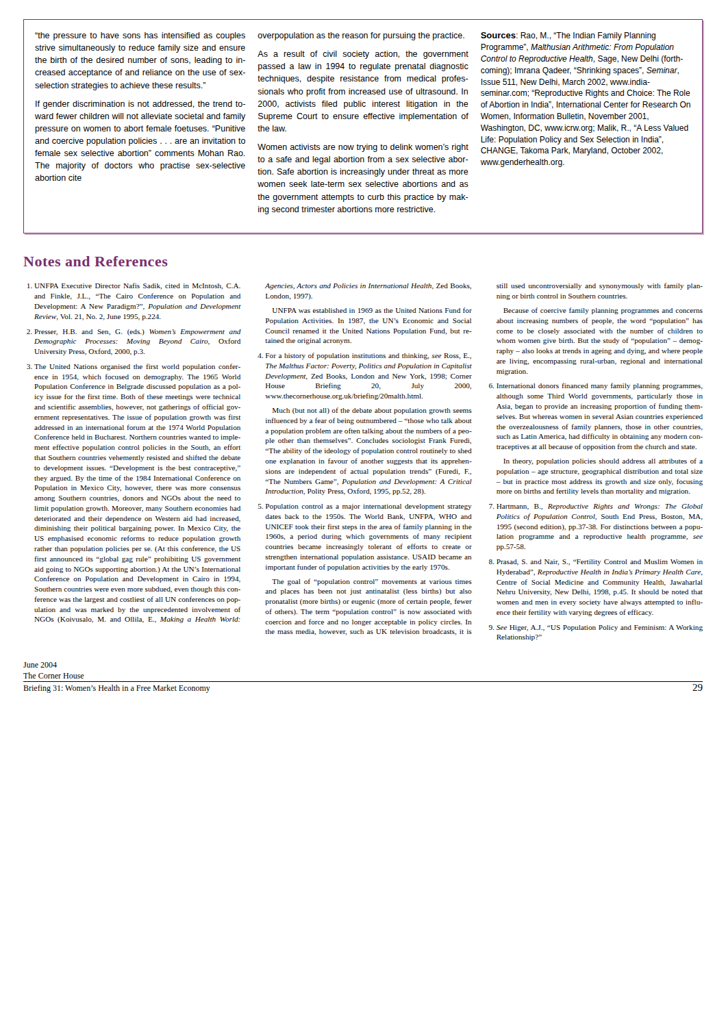“the pressure to have sons has intensified as couples strive simultaneously to reduce family size and ensure the birth of the desired number of sons, leading to increased acceptance of and reliance on the use of sex-selection strategies to achieve these results.”
If gender discrimination is not addressed, the trend toward fewer children will not alleviate societal and family pressure on women to abort female foetuses. “Punitive and coercive population policies . . . are an invitation to female sex selective abortion” comments Mohan Rao. The majority of doctors who practise sex-selective abortion cite
overpopulation as the reason for pursuing the practice.
As a result of civil society action, the government passed a law in 1994 to regulate prenatal diagnostic techniques, despite resistance from medical professionals who profit from increased use of ultrasound. In 2000, activists filed public interest litigation in the Supreme Court to ensure effective implementation of the law.
Women activists are now trying to delink women’s right to a safe and legal abortion from a sex selective abortion. Safe abortion is increasingly under threat as more women seek late-term sex selective abortions and as the government attempts to curb this practice by making second trimester abortions more restrictive.
Sources: Rao, M., “The Indian Family Planning Programme”, Malthusian Arithmetic: From Population Control to Reproductive Health, Sage, New Delhi (forthcoming); Imrana Qadeer, “Shrinking spaces”, Seminar, Issue 511, New Delhi, March 2002, www.india-seminar.com; “Reproductive Rights and Choice: The Role of Abortion in India”, International Center for Research On Women, Information Bulletin, November 2001, Washington, DC, www.icrw.org; Malik, R., “A Less Valued Life: Population Policy and Sex Selection in India”, CHANGE, Takoma Park, Maryland, October 2002, www.genderhealth.org.
Notes and References
UNFPA Executive Director Nafis Sadik, cited in McIntosh, C.A. and Finkle, J.L., “The Cairo Conference on Population and Development: A New Paradigm?”, Population and Development Review, Vol. 21, No. 2, June 1995, p.224.
Presser, H.B. and Sen, G. (eds.) Women’s Empowerment and Demographic Processes: Moving Beyond Cairo, Oxford University Press, Oxford, 2000, p.3.
The United Nations organised the first world population conference in 1954, which focused on demography. The 1965 World Population Conference in Belgrade discussed population as a policy issue for the first time. Both of these meetings were technical and scientific assemblies, however, not gatherings of official government representatives. The issue of population growth was first addressed in an international forum at the 1974 World Population Conference held in Bucharest. Northern countries wanted to implement effective population control policies in the South, an effort that Southern countries vehemently resisted and shifted the debate to development issues. “Development is the best contraceptive,” they argued. By the time of the 1984 International Conference on Population in Mexico City, however, there was more consensus among Southern countries, donors and NGOs about the need to limit population growth. Moreover, many Southern economies had deteriorated and their dependence on Western aid had increased, diminishing their political bargaining power. In Mexico City, the US emphasised economic reforms to reduce population growth rather than population policies per se. (At this conference, the US first announced its “global gag rule” prohibiting US government aid going to NGOs supporting abortion.) At the UN’s International Conference on Population and Development in Cairo in 1994, Southern countries were even more subdued, even though this conference was the largest and costliest of all UN conferences on population and was marked by the unprecedented involvement of NGOs (Koivusalo, M. and Ollila, E., Making a Health World: Agencies, Actors and Policies in International Health, Zed Books, London, 1997).
UNFPA was established in 1969 as the United Nations Fund for Population Activities. In 1987, the UN’s Economic and Social Council renamed it the United Nations Population Fund, but retained the original acronym.
For a history of population institutions and thinking, see Ross, E., The Malthus Factor: Poverty, Politics and Population in Capitalist Development, Zed Books, London and New York, 1998; Corner House Briefing 20, July 2000, www.thecornerhouse.org.uk/briefing/20malth.html.
Much (but not all) of the debate about population growth seems influenced by a fear of being outnumbered – “those who talk about a population problem are often talking about the numbers of a people other than themselves”. Concludes sociologist Frank Furedi, “The ability of the ideology of population control routinely to shed one explanation in favour of another suggests that its apprehensions are independent of actual population trends” (Furedi, F., “The Numbers Game”, Population and Development: A Critical Introduction, Polity Press, Oxford, 1995, pp.52, 28).
Population control as a major international development strategy dates back to the 1950s. The World Bank, UNFPA, WHO and UNICEF took their first steps in the area of family planning in the 1960s, a period during which governments of many recipient countries became increasingly tolerant of efforts to create or strengthen international population assistance. USAID became an important funder of population activities by the early 1970s.
The goal of “population control” movements at various times and places has been not just antinatalist (less births) but also pronatalist (more births) or eugenic (more of certain people, fewer of others). The term “population control” is now associated with coercion and force and no longer acceptable in policy circles. In the mass media, however, such as UK television broadcasts, it is still used uncontroversially and synonymously with family planning or birth control in Southern countries.
Because of coercive family planning programmes and concerns about increasing numbers of people, the word “population” has come to be closely associated with the number of children to whom women give birth. But the study of “population” – demography – also looks at trends in ageing and dying, and where people are living, encompassing rural-urban, regional and international migration.
International donors financed many family planning programmes, although some Third World governments, particularly those in Asia, began to provide an increasing proportion of funding themselves. But whereas women in several Asian countries experienced the overzealousness of family planners, those in other countries, such as Latin America, had difficulty in obtaining any modern contraceptives at all because of opposition from the church and state.
In theory, population policies should address all attributes of a population – age structure, geographical distribution and total size – but in practice most address its growth and size only, focusing more on births and fertility levels than mortality and migration.
Hartmann, B., Reproductive Rights and Wrongs: The Global Politics of Population Control, South End Press, Boston, MA, 1995 (second edition), pp.37-38. For distinctions between a population programme and a reproductive health programme, see pp.57-58.
Prasad, S. and Nair, S., “Fertility Control and Muslim Women in Hyderabad”, Reproductive Health in India’s Primary Health Care, Centre of Social Medicine and Community Health, Jawaharlal Nehru University, New Delhi, 1998, p.45. It should be noted that women and men in every society have always attempted to influence their fertility with varying degrees of efficacy.
See Higer, A.J., “US Population Policy and Feminism: A Working Relationship?”
June 2004
The Corner House
Briefing 31: Women’s Health in a Free Market Economy
29